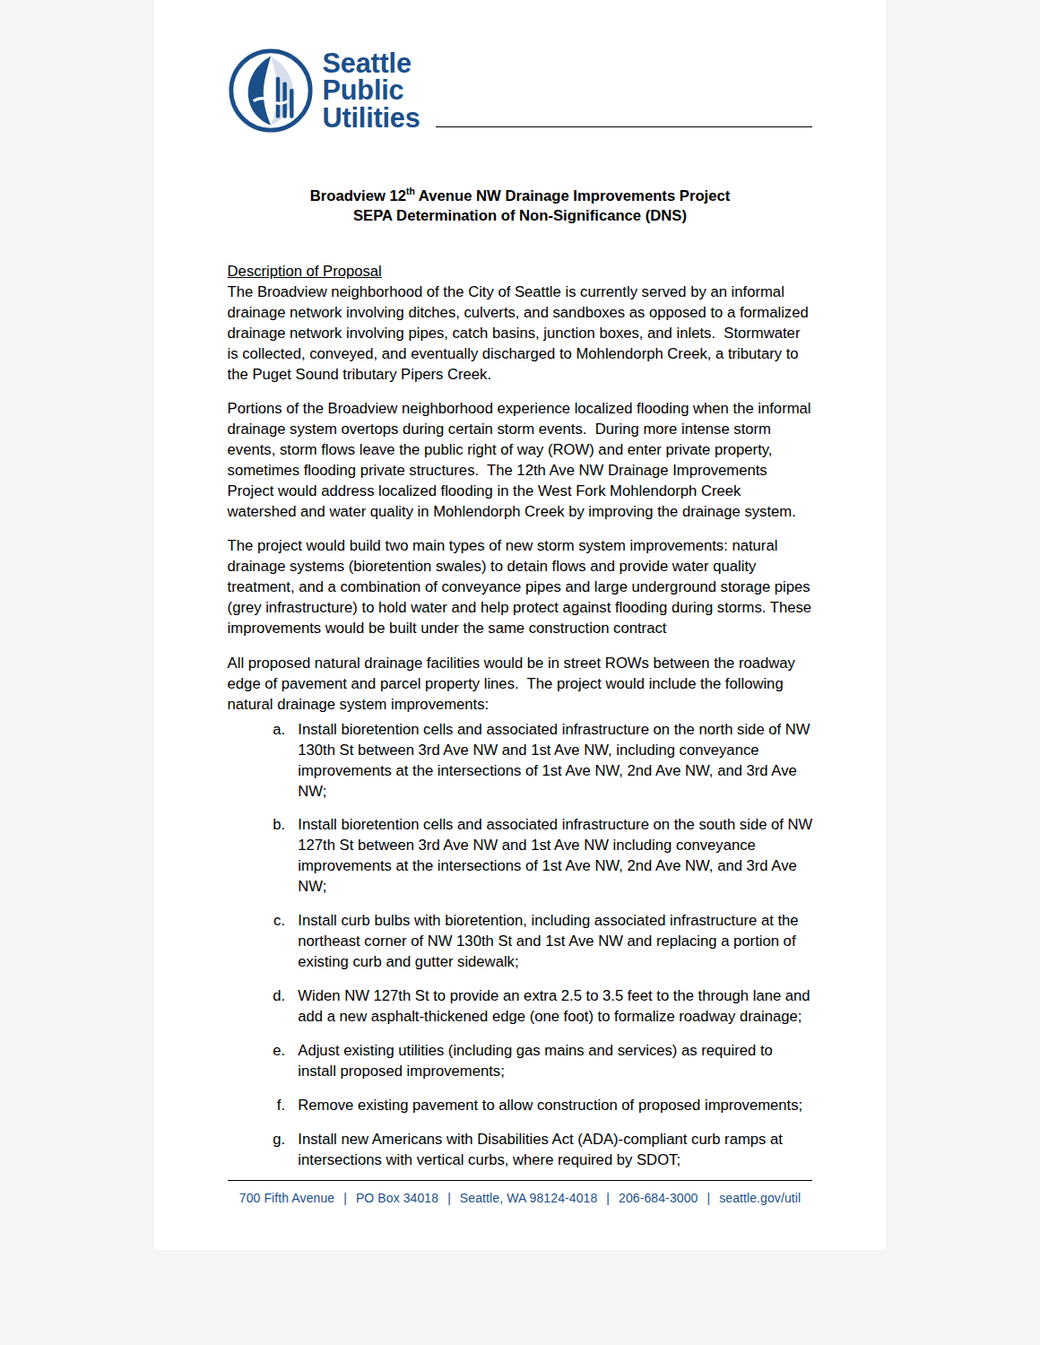Seattle Public Utilities
Broadview 12th Avenue NW Drainage Improvements Project SEPA Determination of Non-Significance (DNS)
Description of Proposal
The Broadview neighborhood of the City of Seattle is currently served by an informal drainage network involving ditches, culverts, and sandboxes as opposed to a formalized drainage network involving pipes, catch basins, junction boxes, and inlets. Stormwater is collected, conveyed, and eventually discharged to Mohlendorph Creek, a tributary to the Puget Sound tributary Pipers Creek.
Portions of the Broadview neighborhood experience localized flooding when the informal drainage system overtops during certain storm events. During more intense storm events, storm flows leave the public right of way (ROW) and enter private property, sometimes flooding private structures. The 12th Ave NW Drainage Improvements Project would address localized flooding in the West Fork Mohlendorph Creek watershed and water quality in Mohlendorph Creek by improving the drainage system.
The project would build two main types of new storm system improvements: natural drainage systems (bioretention swales) to detain flows and provide water quality treatment, and a combination of conveyance pipes and large underground storage pipes (grey infrastructure) to hold water and help protect against flooding during storms. These improvements would be built under the same construction contract
All proposed natural drainage facilities would be in street ROWs between the roadway edge of pavement and parcel property lines. The project would include the following natural drainage system improvements:
Install bioretention cells and associated infrastructure on the north side of NW 130th St between 3rd Ave NW and 1st Ave NW, including conveyance improvements at the intersections of 1st Ave NW, 2nd Ave NW, and 3rd Ave NW;
Install bioretention cells and associated infrastructure on the south side of NW 127th St between 3rd Ave NW and 1st Ave NW including conveyance improvements at the intersections of 1st Ave NW, 2nd Ave NW, and 3rd Ave NW;
Install curb bulbs with bioretention, including associated infrastructure at the northeast corner of NW 130th St and 1st Ave NW and replacing a portion of existing curb and gutter sidewalk;
Widen NW 127th St to provide an extra 2.5 to 3.5 feet to the through lane and add a new asphalt-thickened edge (one foot) to formalize roadway drainage;
Adjust existing utilities (including gas mains and services) as required to install proposed improvements;
Remove existing pavement to allow construction of proposed improvements;
Install new Americans with Disabilities Act (ADA)-compliant curb ramps at intersections with vertical curbs, where required by SDOT;
700 Fifth Avenue | PO Box 34018 | Seattle, WA 98124-4018 | 206-684-3000 | seattle.gov/util